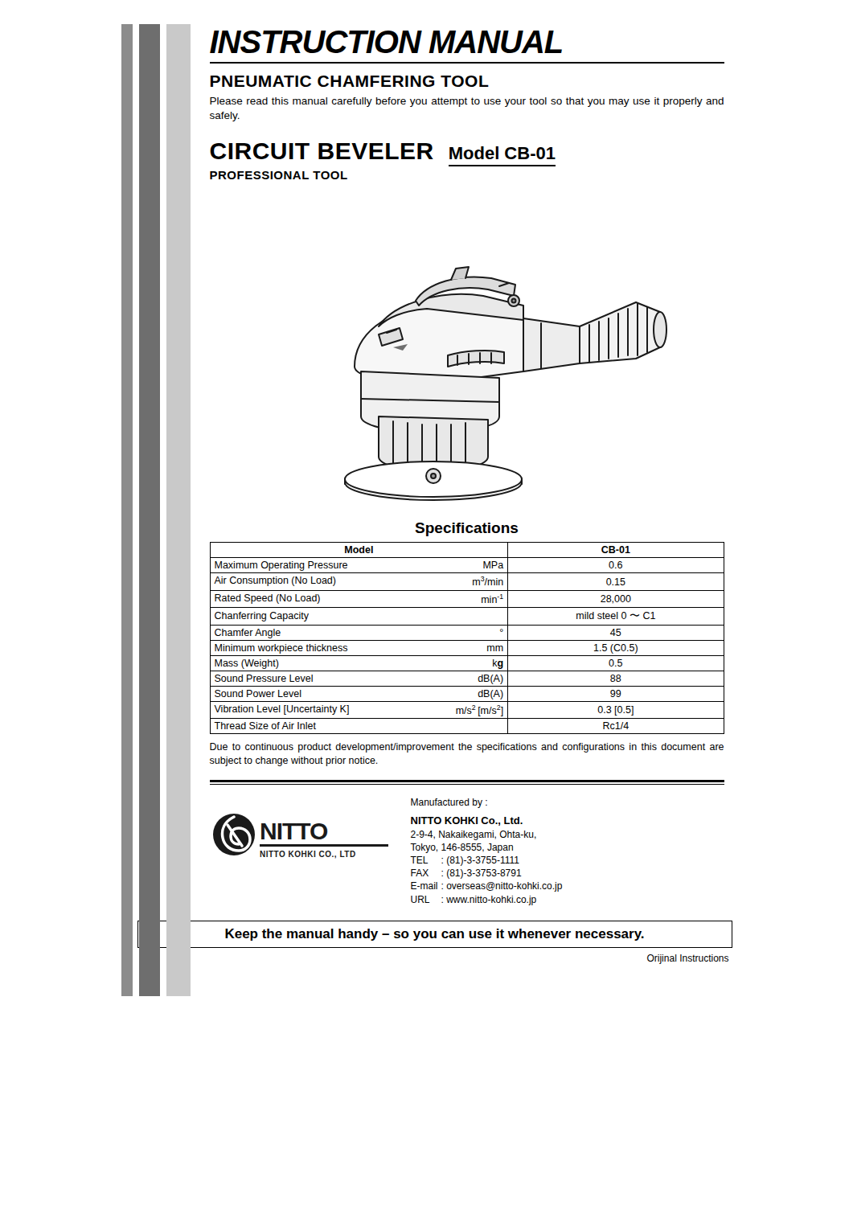INSTRUCTION MANUAL
PNEUMATIC CHAMFERING TOOL
Please read this manual carefully before you attempt to use your tool so that you may use it properly and safely.
CIRCUIT BEVELER Model CB-01
PROFESSIONAL TOOL
Specifications
| Model | CB-01 |
| --- | --- |
| Maximum Operating Pressure MPa | 0.6 |
| Air Consumption (No Load) m 3 /min | 0.15 |
| Rated Speed (No Load) min -1 | 28,000 |
| Chanferring Capacity | mild steel 0 〜 C1 |
| Chamfer Angle ° | 45 |
| Minimum workpiece thickness mm | 1.5 (C0.5) |
| Mass (Weight) k g | 0.5 |
| Sound Pressure Level dB(A) | 88 |
| Sound Power Level dB(A) | 99 |
| Vibration Level [Uncertainty K] m/s 2 [m/s 2 ] | 0.3 [0.5] |
| Thread Size of Air Inlet | Rc1/4 |
Due to continuous product development/improvement the specifications and configurations in this document are subject to change without prior notice.
NITTO NITTO KOHKI CO., LTD
Manufactured by :
NITTO KOHKI Co., Ltd.
2-9-4, Nakaikegami, Ohta-ku,
Tokyo, 146-8555, Japan
| TEL | : (81)-3-3755-1111 |
| FAX | : (81)-3-3753-8791 |
| E-mail | : overseas@nitto-kohki.co.jp |
| URL | : www.nitto-kohki.co.jp |
Keep the manual handy – so you can use it whenever necessary.
Orijinal Instructions